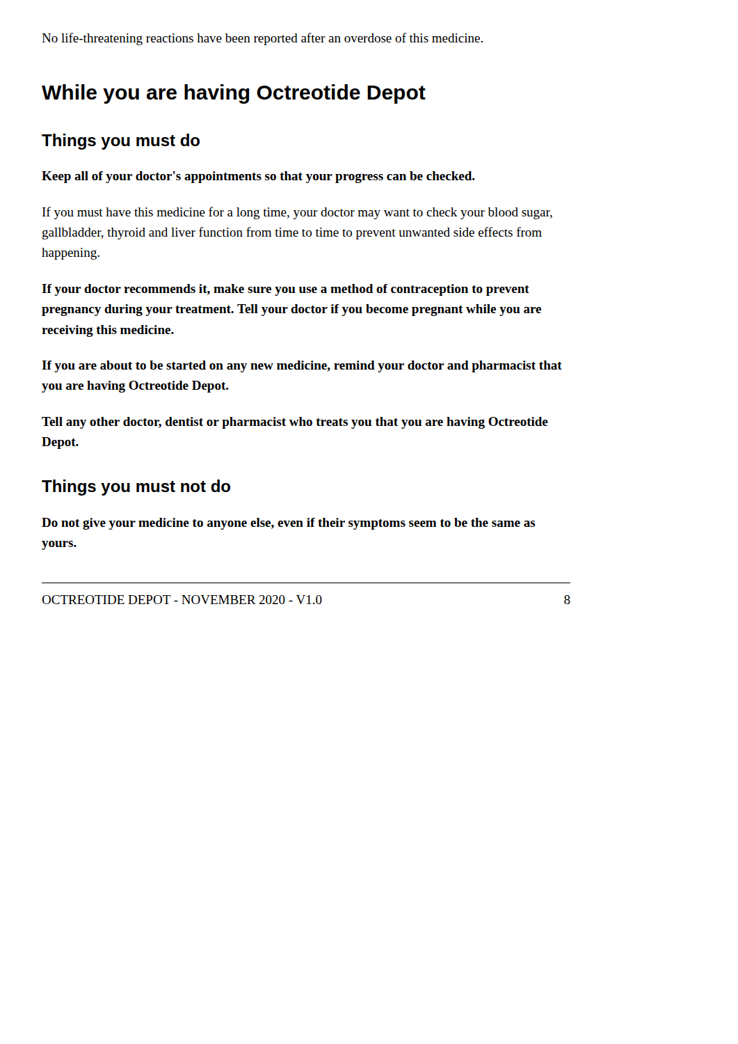No life-threatening reactions have been reported after an overdose of this medicine.
While you are having Octreotide Depot
Things you must do
Keep all of your doctor's appointments so that your progress can be checked.
If you must have this medicine for a long time, your doctor may want to check your blood sugar, gallbladder, thyroid and liver function from time to time to prevent unwanted side effects from happening.
If your doctor recommends it, make sure you use a method of contraception to prevent pregnancy during your treatment. Tell your doctor if you become pregnant while you are receiving this medicine.
If you are about to be started on any new medicine, remind your doctor and pharmacist that you are having Octreotide Depot.
Tell any other doctor, dentist or pharmacist who treats you that you are having Octreotide Depot.
Things you must not do
Do not give your medicine to anyone else, even if their symptoms seem to be the same as yours.
OCTREOTIDE DEPOT - NOVEMBER 2020 - V1.0 8